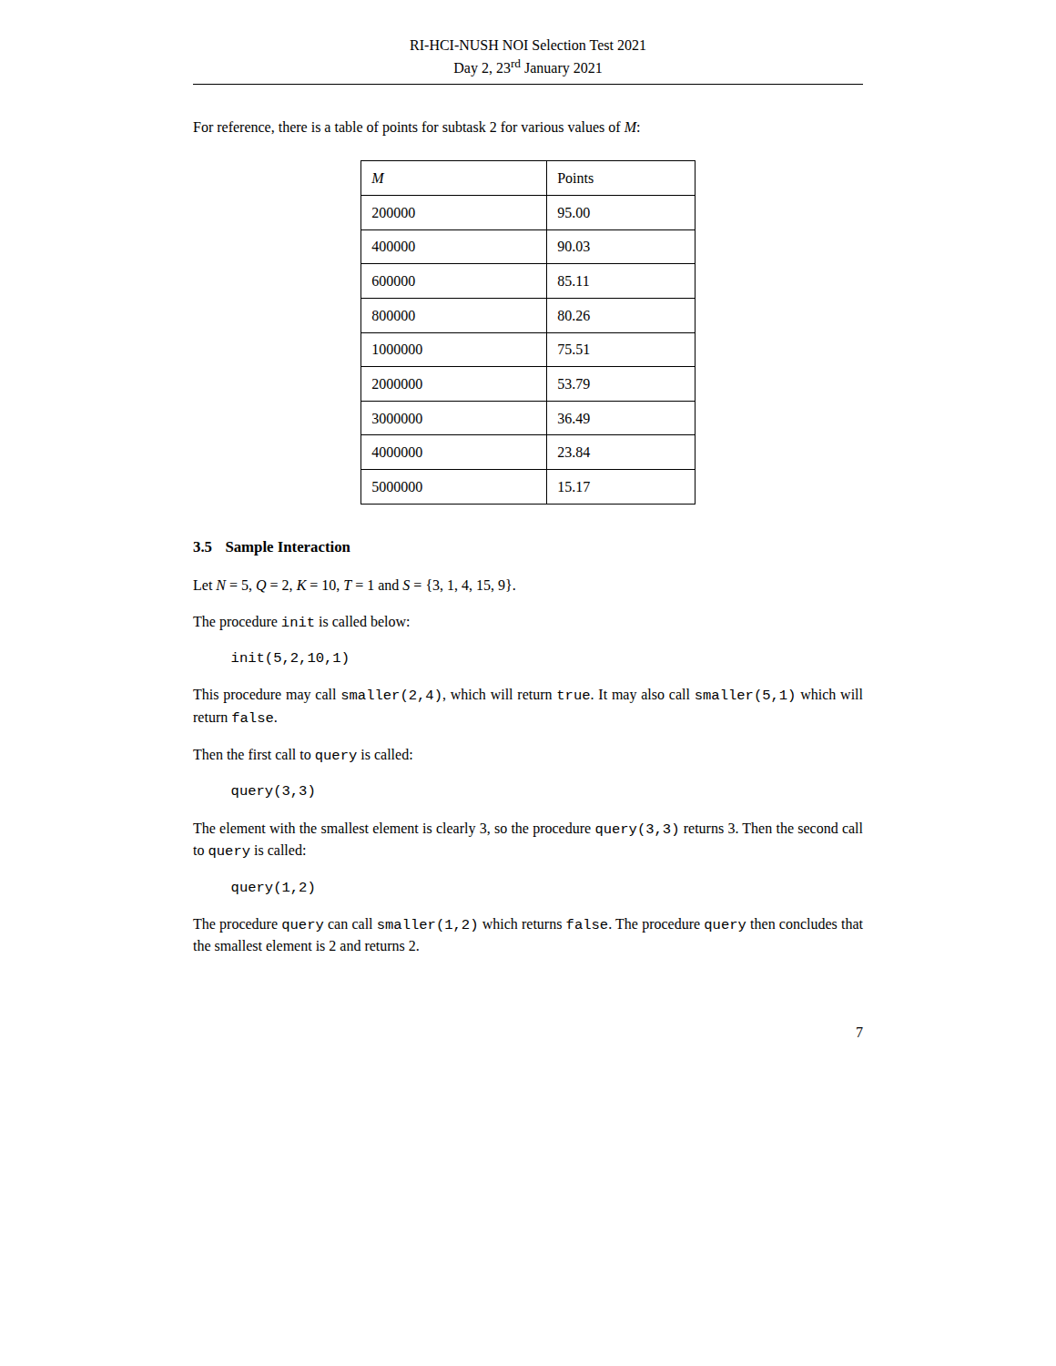RI-HCI-NUSH NOI Selection Test 2021 Day 2, 23rd January 2021
For reference, there is a table of points for subtask 2 for various values of M:
| M | Points |
| 200000 | 95.00 |
| 400000 | 90.03 |
| 600000 | 85.11 |
| 800000 | 80.26 |
| 1000000 | 75.51 |
| 2000000 | 53.79 |
| 3000000 | 36.49 |
| 4000000 | 23.84 |
| 5000000 | 15.17 |
3.5 Sample Interaction
Let N = 5, Q = 2, K = 10, T = 1 and S = {3, 1, 4, 15, 9}.
The procedure init is called below:
init(5,2,10,1)
This procedure may call smaller(2,4), which will return true. It may also call smaller(5,1) which will return false.
Then the first call to query is called:
query(3,3)
The element with the smallest element is clearly 3, so the procedure query(3,3) returns 3. Then the second call to query is called:
query(1,2)
The procedure query can call smaller(1,2) which returns false. The procedure query then concludes that the smallest element is 2 and returns 2.
7